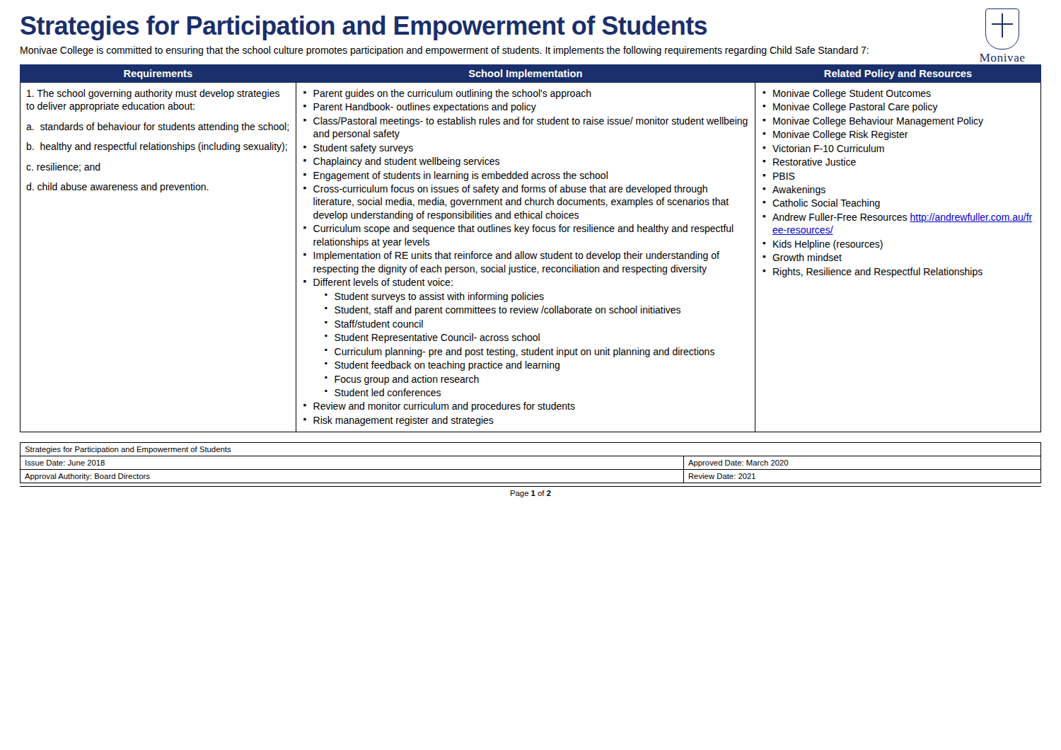Monivae
College Hamilton
Strategies for Participation and Empowerment of Students
Monivae College is committed to ensuring that the school culture promotes participation and empowerment of students. It implements the following requirements regarding Child Safe Standard 7:
| Requirements | School Implementation | Related Policy and Resources |
| --- | --- | --- |
| 1. The school governing authority must develop strategies to deliver appropriate education about: a. standards of behaviour for students attending the school; b. healthy and respectful relationships (including sexuality); c. resilience; and d. child abuse awareness and prevention. | Parent guides on the curriculum outlining the school's approach Parent Handbook- outlines expectations and policy Class/Pastoral meetings- to establish rules and for student to raise issue/ monitor student wellbeing and personal safety Student safety surveys Chaplaincy and student wellbeing services Engagement of students in learning is embedded across the school Cross-curriculum focus on issues of safety and forms of abuse that are developed through literature, social media, media, government and church documents, examples of scenarios that develop understanding of responsibilities and ethical choices Curriculum scope and sequence that outlines key focus for resilience and healthy and respectful relationships at year levels Implementation of RE units that reinforce and allow student to develop their understanding of respecting the dignity of each person, social justice, reconciliation and respecting diversity Different levels of student voice: Student surveys to assist with informing policies Student, staff and parent committees to review /collaborate on school initiatives Staff/student council Student Representative Council- across school Curriculum planning- pre and post testing, student input on unit planning and directions Student feedback on teaching practice and learning Focus group and action research Student led conferences Review and monitor curriculum and procedures for students Risk management register and strategies | Monivae College Student Outcomes Monivae College Pastoral Care policy Monivae College Behaviour Management Policy Monivae College Risk Register Victorian F-10 Curriculum Restorative Justice PBIS Awakenings Catholic Social Teaching Andrew Fuller-Free Resources http://andrewfuller.com.au/free-resources/ Kids Helpline (resources) Growth mindset Rights, Resilience and Respectful Relationships |
| Strategies for Participation and Empowerment of Students |
| Issue Date: June 2018 | Approved Date: March 2020 |
| Approval Authority: Board Directors | Review Date: 2021 |
Page 1 of 2